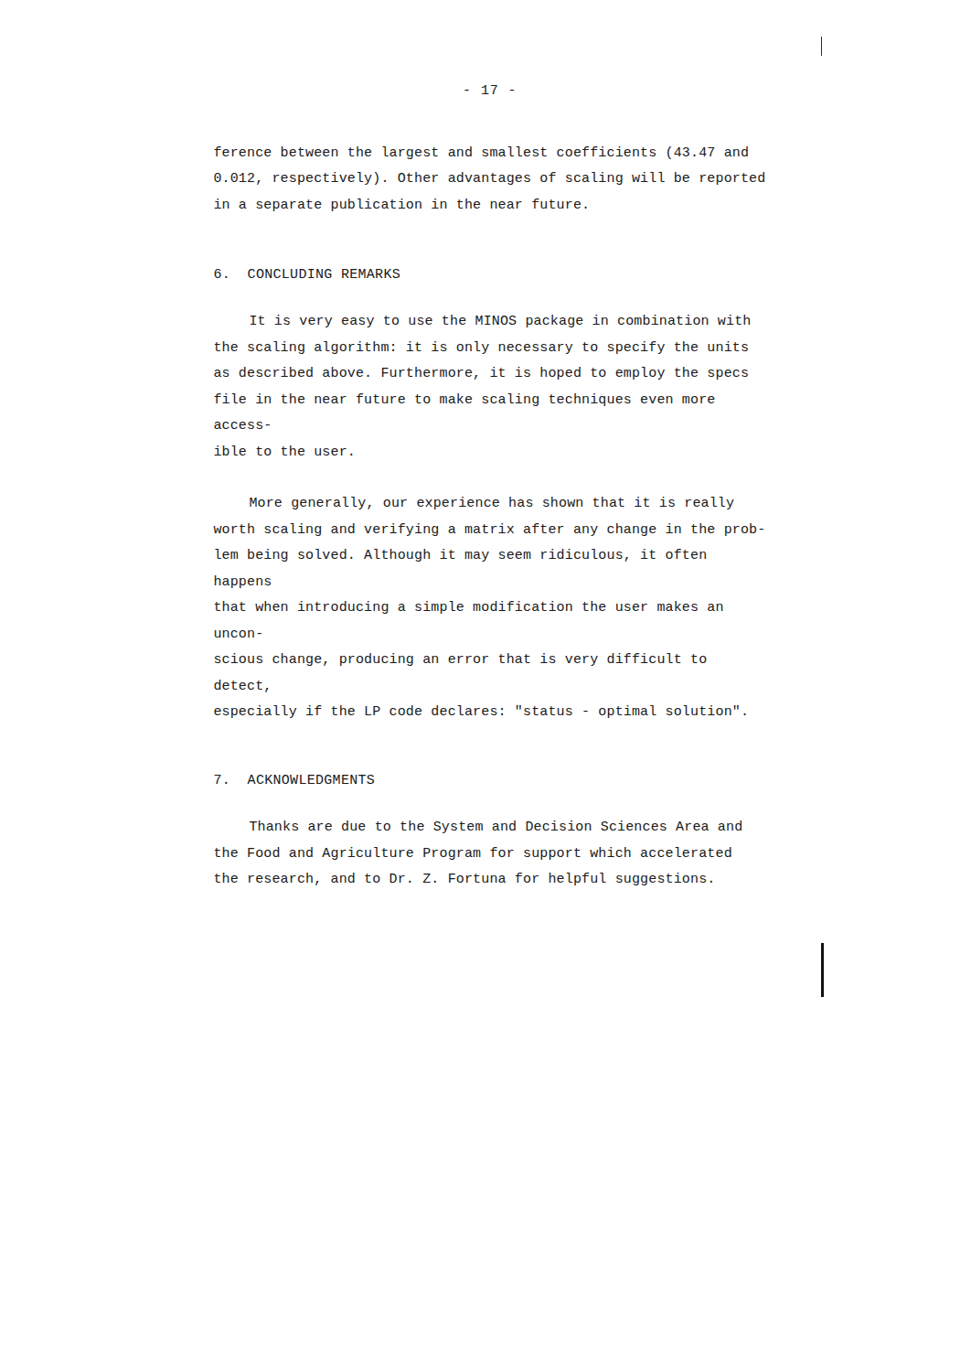- 17 -
ference between the largest and smallest coefficients (43.47 and
0.012, respectively). Other advantages of scaling will be reported
in a separate publication in the near future.
6. CONCLUDING REMARKS
It is very easy to use the MINOS package in combination with
the scaling algorithm: it is only necessary to specify the units
as described above. Furthermore, it is hoped to employ the specs
file in the near future to make scaling techniques even more access-
ible to the user.
More generally, our experience has shown that it is really
worth scaling and verifying a matrix after any change in the prob-
lem being solved. Although it may seem ridiculous, it often happens
that when introducing a simple modification the user makes an uncon-
scious change, producing an error that is very difficult to detect,
especially if the LP code declares: "status - optimal solution".
7. ACKNOWLEDGMENTS
Thanks are due to the System and Decision Sciences Area and
the Food and Agriculture Program for support which accelerated
the research, and to Dr. Z. Fortuna for helpful suggestions.